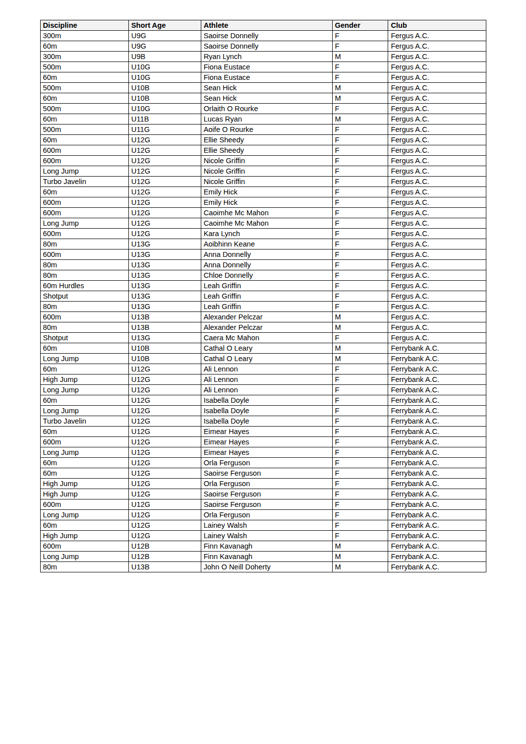| Discipline | Short Age | Athlete | Gender | Club |
| --- | --- | --- | --- | --- |
| 300m | U9G | Saoirse Donnelly | F | Fergus A.C. |
| 60m | U9G | Saoirse Donnelly | F | Fergus A.C. |
| 300m | U9B | Ryan Lynch | M | Fergus A.C. |
| 500m | U10G | Fiona Eustace | F | Fergus A.C. |
| 60m | U10G | Fiona Eustace | F | Fergus A.C. |
| 500m | U10B | Sean Hick | M | Fergus A.C. |
| 60m | U10B | Sean Hick | M | Fergus A.C. |
| 500m | U10G | Orlaith O Rourke | F | Fergus A.C. |
| 60m | U11B | Lucas Ryan | M | Fergus A.C. |
| 500m | U11G | Aoife O Rourke | F | Fergus A.C. |
| 60m | U12G | Ellie Sheedy | F | Fergus A.C. |
| 600m | U12G | Ellie Sheedy | F | Fergus A.C. |
| 600m | U12G | Nicole Griffin | F | Fergus A.C. |
| Long Jump | U12G | Nicole Griffin | F | Fergus A.C. |
| Turbo Javelin | U12G | Nicole Griffin | F | Fergus A.C. |
| 60m | U12G | Emily Hick | F | Fergus A.C. |
| 600m | U12G | Emily Hick | F | Fergus A.C. |
| 600m | U12G | Caoimhe Mc Mahon | F | Fergus A.C. |
| Long Jump | U12G | Caoimhe Mc Mahon | F | Fergus A.C. |
| 600m | U12G | Kara Lynch | F | Fergus A.C. |
| 80m | U13G | Aoibhinn Keane | F | Fergus A.C. |
| 600m | U13G | Anna Donnelly | F | Fergus A.C. |
| 80m | U13G | Anna Donnelly | F | Fergus A.C. |
| 80m | U13G | Chloe Donnelly | F | Fergus A.C. |
| 60m Hurdles | U13G | Leah Griffin | F | Fergus A.C. |
| Shotput | U13G | Leah Griffin | F | Fergus A.C. |
| 80m | U13G | Leah Griffin | F | Fergus A.C. |
| 600m | U13B | Alexander Pelczar | M | Fergus A.C. |
| 80m | U13B | Alexander Pelczar | M | Fergus A.C. |
| Shotput | U13G | Caera Mc Mahon | F | Fergus A.C. |
| 60m | U10B | Cathal O Leary | M | Ferrybank A.C. |
| Long Jump | U10B | Cathal O Leary | M | Ferrybank A.C. |
| 60m | U12G | Ali Lennon | F | Ferrybank A.C. |
| High Jump | U12G | Ali Lennon | F | Ferrybank A.C. |
| Long Jump | U12G | Ali Lennon | F | Ferrybank A.C. |
| 60m | U12G | Isabella Doyle | F | Ferrybank A.C. |
| Long Jump | U12G | Isabella Doyle | F | Ferrybank A.C. |
| Turbo Javelin | U12G | Isabella Doyle | F | Ferrybank A.C. |
| 60m | U12G | Eimear Hayes | F | Ferrybank A.C. |
| 600m | U12G | Eimear Hayes | F | Ferrybank A.C. |
| Long Jump | U12G | Eimear Hayes | F | Ferrybank A.C. |
| 60m | U12G | Orla Ferguson | F | Ferrybank A.C. |
| 60m | U12G | Saoirse Ferguson | F | Ferrybank A.C. |
| High Jump | U12G | Orla Ferguson | F | Ferrybank A.C. |
| High Jump | U12G | Saoirse Ferguson | F | Ferrybank A.C. |
| 600m | U12G | Saoirse Ferguson | F | Ferrybank A.C. |
| Long Jump | U12G | Orla Ferguson | F | Ferrybank A.C. |
| 60m | U12G | Lainey Walsh | F | Ferrybank A.C. |
| High Jump | U12G | Lainey Walsh | F | Ferrybank A.C. |
| 600m | U12B | Finn Kavanagh | M | Ferrybank A.C. |
| Long Jump | U12B | Finn Kavanagh | M | Ferrybank A.C. |
| 80m | U13B | John O Neill Doherty | M | Ferrybank A.C. |